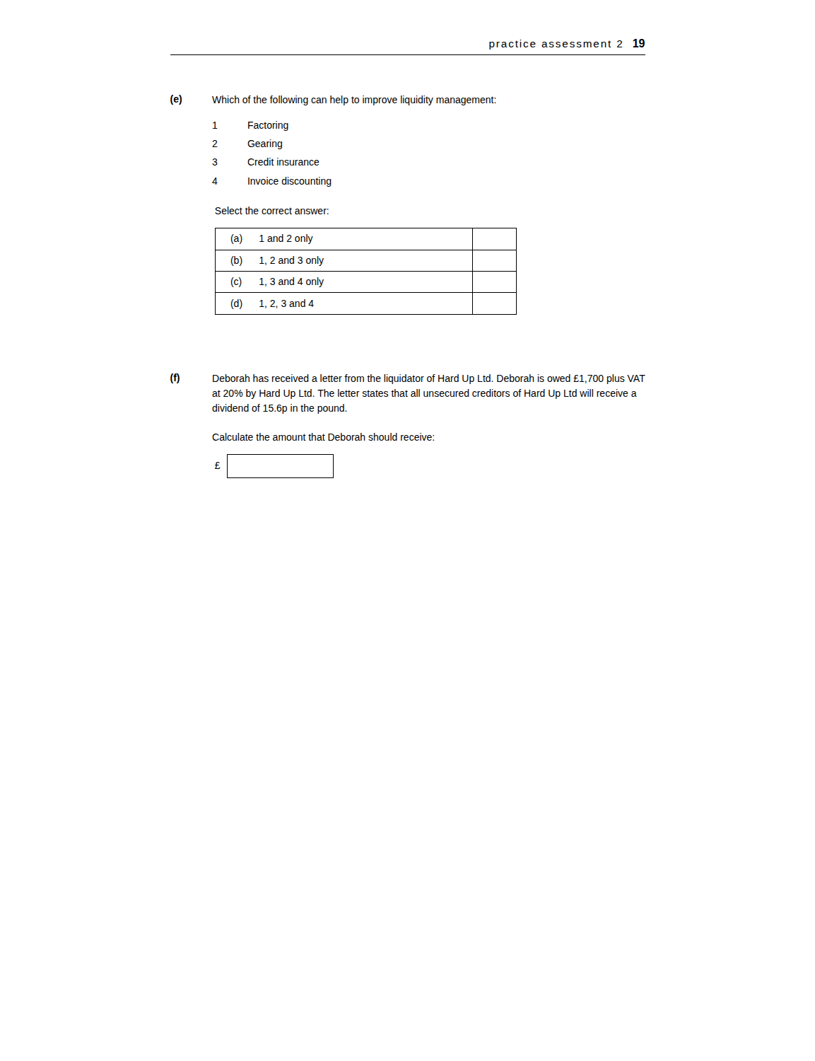practice assessment 2 19
(e)
Which of the following can help to improve liquidity management:
1 Factoring
2 Gearing
3 Credit insurance
4 Invoice discounting
Select the correct answer:
| (a) 1 and 2 only | |
| (b) 1, 2 and 3 only | |
| (c) 1, 3 and 4 only | |
| (d) 1, 2, 3 and 4 | |
(f)
Deborah has received a letter from the liquidator of Hard Up Ltd. Deborah is owed £1,700 plus VAT at 20% by Hard Up Ltd. The letter states that all unsecured creditors of Hard Up Ltd will receive a dividend of 15.6p in the pound.
Calculate the amount that Deborah should receive:
£